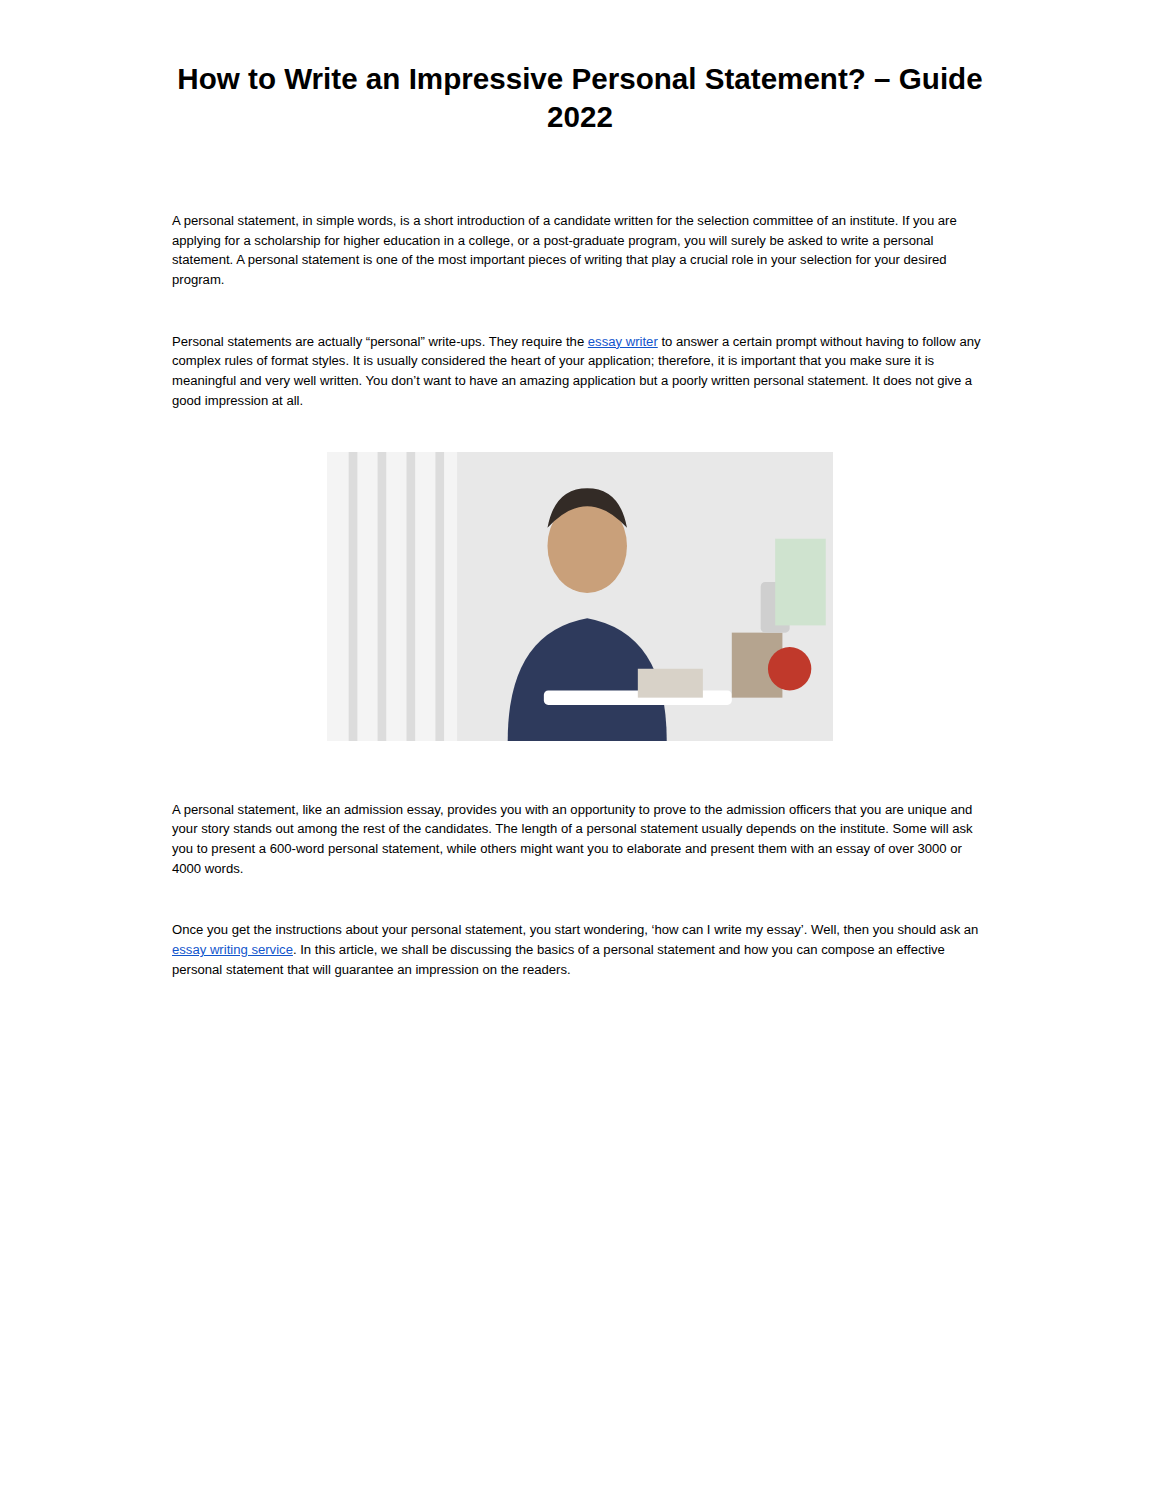How to Write an Impressive Personal Statement? – Guide 2022
A personal statement, in simple words, is a short introduction of a candidate written for the selection committee of an institute. If you are applying for a scholarship for higher education in a college, or a post-graduate program, you will surely be asked to write a personal statement. A personal statement is one of the most important pieces of writing that play a crucial role in your selection for your desired program.
Personal statements are actually “personal” write-ups. They require the essay writer to answer a certain prompt without having to follow any complex rules of format styles. It is usually considered the heart of your application; therefore, it is important that you make sure it is meaningful and very well written. You don’t want to have an amazing application but a poorly written personal statement. It does not give a good impression at all.
A personal statement, like an admission essay, provides you with an opportunity to prove to the admission officers that you are unique and your story stands out among the rest of the candidates. The length of a personal statement usually depends on the institute. Some will ask you to present a 600-word personal statement, while others might want you to elaborate and present them with an essay of over 3000 or 4000 words.
Once you get the instructions about your personal statement, you start wondering, ‘how can I write my essay’. Well, then you should ask an essay writing service. In this article, we shall be discussing the basics of a personal statement and how you can compose an effective personal statement that will guarantee an impression on the readers.